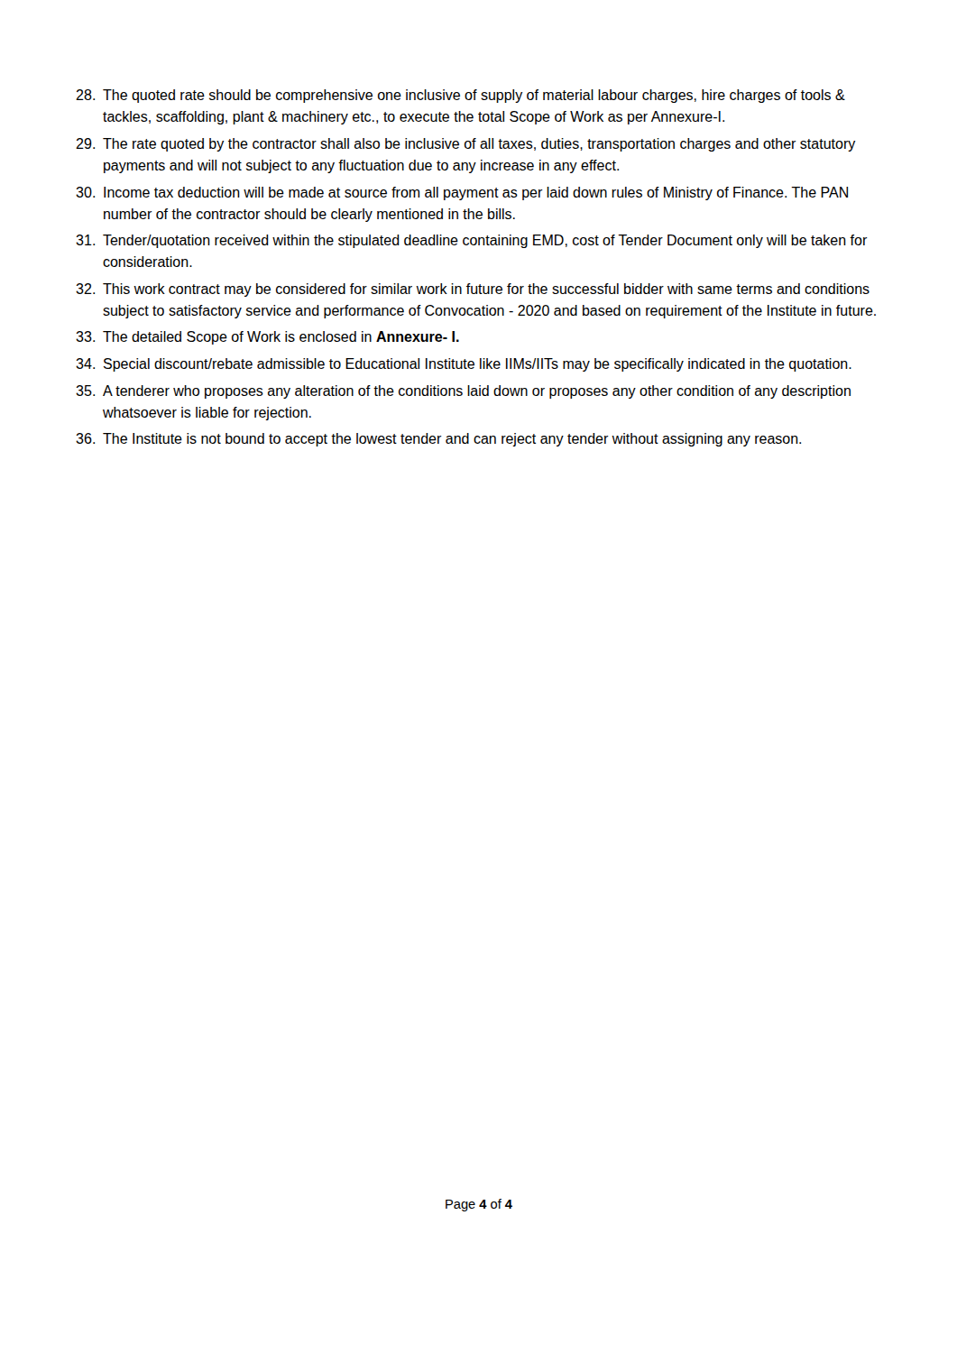The quoted rate should be comprehensive one inclusive of supply of material labour charges, hire charges of tools & tackles, scaffolding, plant & machinery etc., to execute the total Scope of Work as per Annexure-I.
The rate quoted by the contractor shall also be inclusive of all taxes, duties, transportation charges and other statutory payments and will not subject to any fluctuation due to any increase in any effect.
Income tax deduction will be made at source from all payment as per laid down rules of Ministry of Finance. The PAN number of the contractor should be clearly mentioned in the bills.
Tender/quotation received within the stipulated deadline containing EMD, cost of Tender Document only will be taken for consideration.
This work contract may be considered for similar work in future for the successful bidder with same terms and conditions subject to satisfactory service and performance of Convocation - 2020 and based on requirement of the Institute in future.
The detailed Scope of Work is enclosed in Annexure- I.
Special discount/rebate admissible to Educational Institute like IIMs/IITs may be specifically indicated in the quotation.
A tenderer who proposes any alteration of the conditions laid down or proposes any other condition of any description whatsoever is liable for rejection.
The Institute is not bound to accept the lowest tender and can reject any tender without assigning any reason.
Page 4 of 4